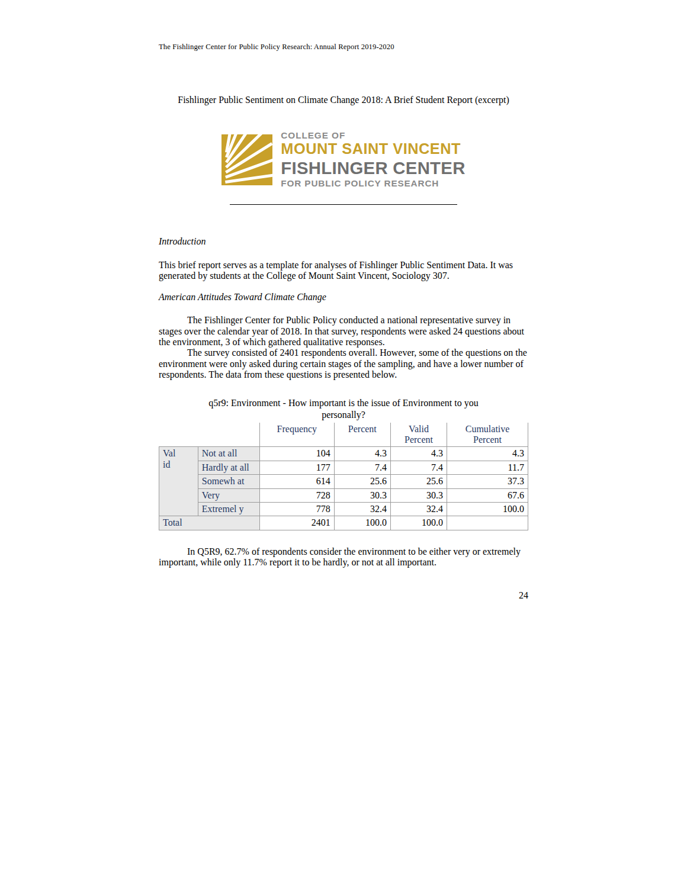The Fishlinger Center for Public Policy Research: Annual Report 2019-2020
Fishlinger Public Sentiment on Climate Change 2018: A Brief Student Report (excerpt)
COLLEGE OF
MOUNT SAINT VINCENT
FISHLINGER CENTER
FOR PUBLIC POLICY RESEARCH
Introduction
This brief report serves as a template for analyses of Fishlinger Public Sentiment Data. It was generated by students at the College of Mount Saint Vincent, Sociology 307.
American Attitudes Toward Climate Change
The Fishlinger Center for Public Policy conducted a national representative survey in stages over the calendar year of 2018. In that survey, respondents were asked 24 questions about the environment, 3 of which gathered qualitative responses.
The survey consisted of 2401 respondents overall. However, some of the questions on the environment were only asked during certain stages of the sampling, and have a lower number of respondents. The data from these questions is presented below.
q5r9: Environment - How important is the issue of Environment to you personally?
| | Frequency | Percent | Valid Percent | Cumulative Percent |
| --- | --- | --- | --- | --- |
| Val id | Not at all | 104 | 4.3 | 4.3 | 4.3 |
| Hardly at all | 177 | 7.4 | 7.4 | 11.7 |
| Somewh at | 614 | 25.6 | 25.6 | 37.3 |
| Very | 728 | 30.3 | 30.3 | 67.6 |
| Extremel y | 778 | 32.4 | 32.4 | 100.0 |
| Total | 2401 | 100.0 | 100.0 | |
In Q5R9, 62.7% of respondents consider the environment to be either very or extremely important, while only 11.7% report it to be hardly, or not at all important.
24